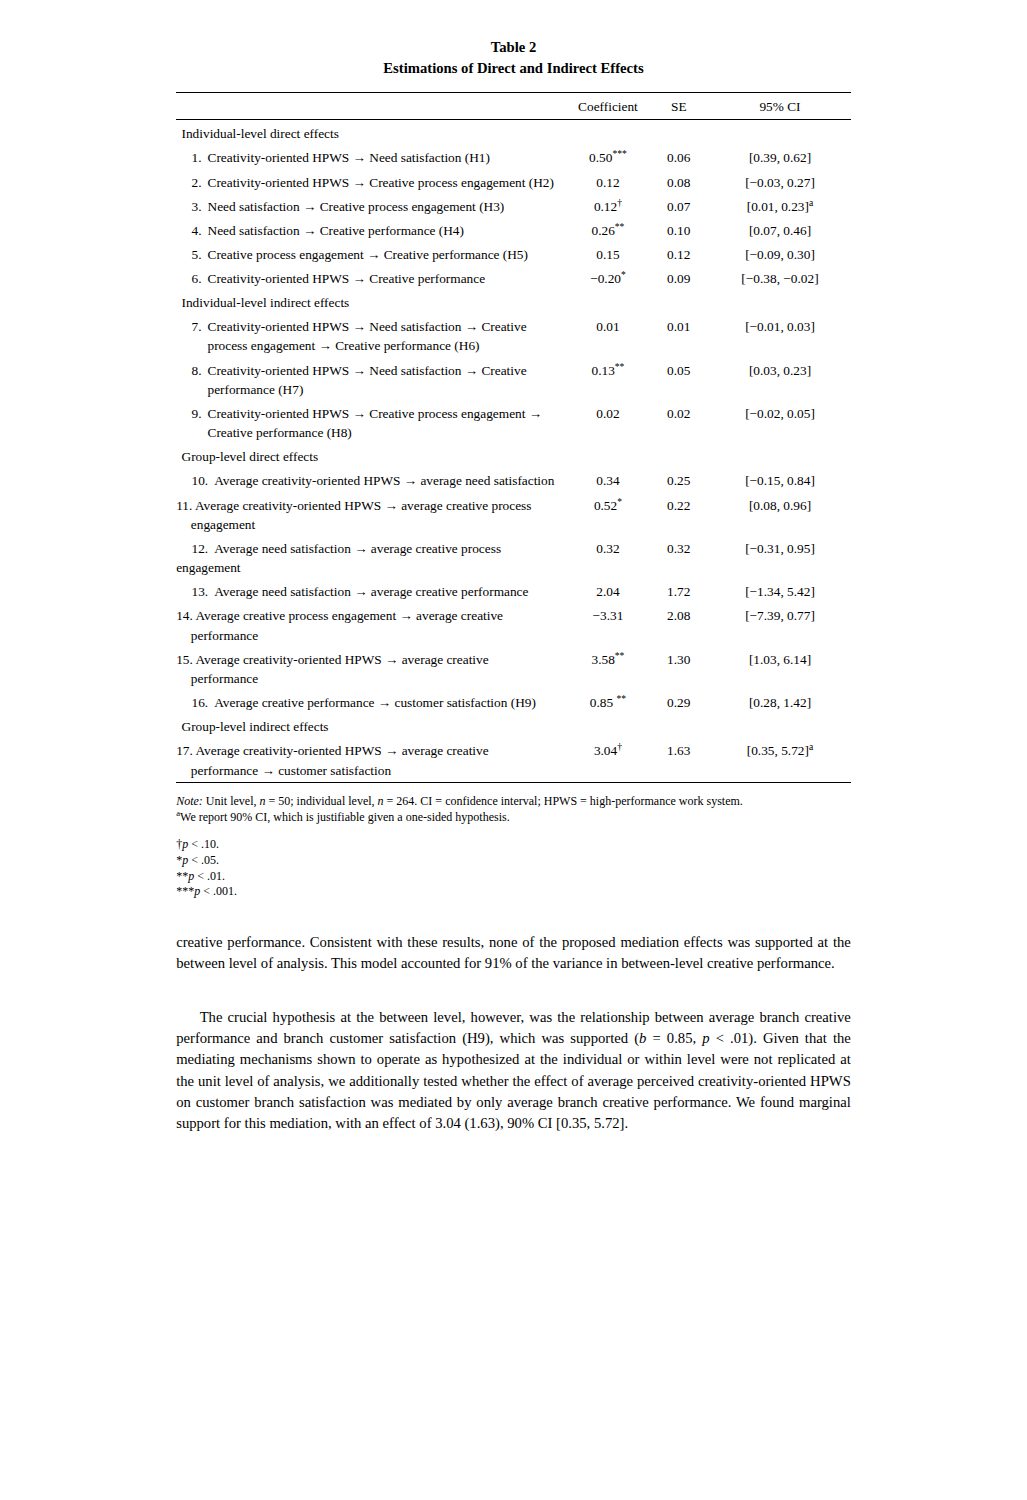Table 2 Estimations of Direct and Indirect Effects
| | Coefficient | SE | 95% CI |
| --- | --- | --- | --- |
| Individual-level direct effects |
| 1. Creativity-oriented HPWS → Need satisfaction (H1) | 0.50 *** | 0.06 | [0.39, 0.62] |
| 2. Creativity-oriented HPWS → Creative process engagement (H2) | 0.12 | 0.08 | [−0.03, 0.27] |
| 3. Need satisfaction → Creative process engagement (H3) | 0.12 † | 0.07 | [0.01, 0.23] a |
| 4. Need satisfaction → Creative performance (H4) | 0.26 ** | 0.10 | [0.07, 0.46] |
| 5. Creative process engagement → Creative performance (H5) | 0.15 | 0.12 | [−0.09, 0.30] |
| 6. Creativity-oriented HPWS → Creative performance | −0.20 * | 0.09 | [−0.38, −0.02] |
| Individual-level indirect effects |
| 7. Creativity-oriented HPWS → Need satisfaction → Creative process engagement → Creative performance (H6) | 0.01 | 0.01 | [−0.01, 0.03] |
| 8. Creativity-oriented HPWS → Need satisfaction → Creative performance (H7) | 0.13 ** | 0.05 | [0.03, 0.23] |
| 9. Creativity-oriented HPWS → Creative process engagement → Creative performance (H8) | 0.02 | 0.02 | [−0.02, 0.05] |
| Group-level direct effects |
| 10. Average creativity-oriented HPWS → average need satisfaction | 0.34 | 0.25 | [−0.15, 0.84] |
| 11. Average creativity-oriented HPWS → average creative process engagement | 0.52 * | 0.22 | [0.08, 0.96] |
| 12. Average need satisfaction → average creative process engagement | 0.32 | 0.32 | [−0.31, 0.95] |
| 13. Average need satisfaction → average creative performance | 2.04 | 1.72 | [−1.34, 5.42] |
| 14. Average creative process engagement → average creative performance | −3.31 | 2.08 | [−7.39, 0.77] |
| 15. Average creativity-oriented HPWS → average creative performance | 3.58 ** | 1.30 | [1.03, 6.14] |
| 16. Average creative performance → customer satisfaction (H9) | 0.85 ** | 0.29 | [0.28, 1.42] |
| Group-level indirect effects |
| 17. Average creativity-oriented HPWS → average creative performance → customer satisfaction | 3.04 † | 1.63 | [0.35, 5.72] a |
Note: Unit level, n = 50; individual level, n = 264. CI = confidence interval; HPWS = high-performance work system.
aWe report 90% CI, which is justifiable given a one-sided hypothesis.
†p < .10.
*p < .05.
**p < .01.
***p < .001.
creative performance. Consistent with these results, none of the proposed mediation effects was supported at the between level of analysis. This model accounted for 91% of the variance in between-level creative performance.
The crucial hypothesis at the between level, however, was the relationship between average branch creative performance and branch customer satisfaction (H9), which was supported (b = 0.85, p < .01). Given that the mediating mechanisms shown to operate as hypothesized at the individual or within level were not replicated at the unit level of analysis, we additionally tested whether the effect of average perceived creativity-oriented HPWS on customer branch satisfaction was mediated by only average branch creative performance. We found marginal support for this mediation, with an effect of 3.04 (1.63), 90% CI [0.35, 5.72].